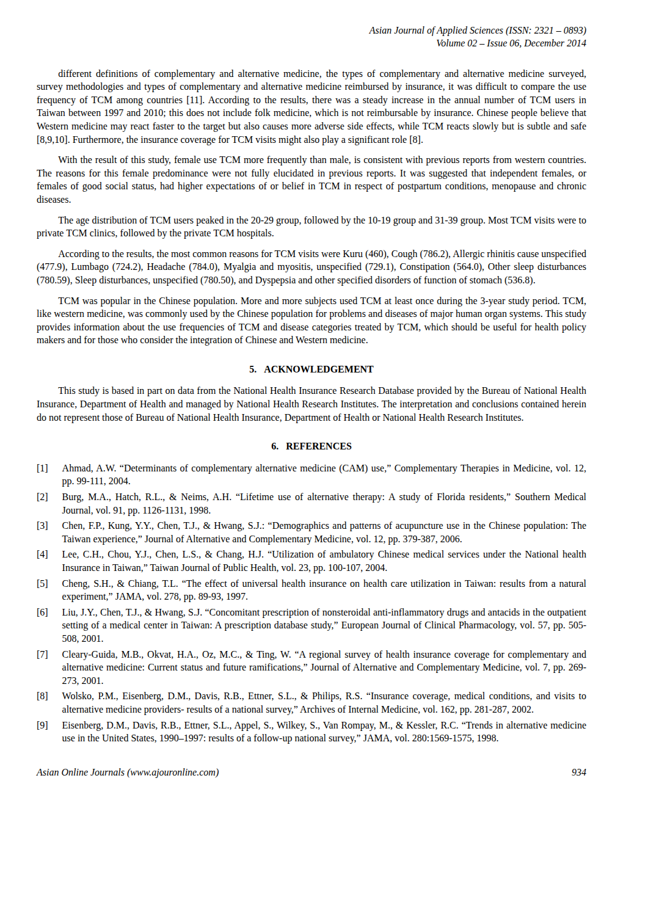Asian Journal of Applied Sciences (ISSN: 2321 – 0893)
Volume 02 – Issue 06, December 2014
different definitions of complementary and alternative medicine, the types of complementary and alternative medicine surveyed, survey methodologies and types of complementary and alternative medicine reimbursed by insurance, it was difficult to compare the use frequency of TCM among countries [11]. According to the results, there was a steady increase in the annual number of TCM users in Taiwan between 1997 and 2010; this does not include folk medicine, which is not reimbursable by insurance. Chinese people believe that Western medicine may react faster to the target but also causes more adverse side effects, while TCM reacts slowly but is subtle and safe [8,9,10]. Furthermore, the insurance coverage for TCM visits might also play a significant role [8].
With the result of this study, female use TCM more frequently than male, is consistent with previous reports from western countries. The reasons for this female predominance were not fully elucidated in previous reports. It was suggested that independent females, or females of good social status, had higher expectations of or belief in TCM in respect of postpartum conditions, menopause and chronic diseases.
The age distribution of TCM users peaked in the 20-29 group, followed by the 10-19 group and 31-39 group. Most TCM visits were to private TCM clinics, followed by the private TCM hospitals.
According to the results, the most common reasons for TCM visits were Kuru (460), Cough (786.2), Allergic rhinitis cause unspecified (477.9), Lumbago (724.2), Headache (784.0), Myalgia and myositis, unspecified (729.1), Constipation (564.0), Other sleep disturbances (780.59), Sleep disturbances, unspecified (780.50), and Dyspepsia and other specified disorders of function of stomach (536.8).
TCM was popular in the Chinese population. More and more subjects used TCM at least once during the 3-year study period. TCM, like western medicine, was commonly used by the Chinese population for problems and diseases of major human organ systems. This study provides information about the use frequencies of TCM and disease categories treated by TCM, which should be useful for health policy makers and for those who consider the integration of Chinese and Western medicine.
5. ACKNOWLEDGEMENT
This study is based in part on data from the National Health Insurance Research Database provided by the Bureau of National Health Insurance, Department of Health and managed by National Health Research Institutes. The interpretation and conclusions contained herein do not represent those of Bureau of National Health Insurance, Department of Health or National Health Research Institutes.
6. REFERENCES
[1] Ahmad, A.W. “Determinants of complementary alternative medicine (CAM) use,” Complementary Therapies in Medicine, vol. 12, pp. 99-111, 2004.
[2] Burg, M.A., Hatch, R.L., & Neims, A.H. “Lifetime use of alternative therapy: A study of Florida residents,” Southern Medical Journal, vol. 91, pp. 1126-1131, 1998.
[3] Chen, F.P., Kung, Y.Y., Chen, T.J., & Hwang, S.J.: “Demographics and patterns of acupuncture use in the Chinese population: The Taiwan experience,” Journal of Alternative and Complementary Medicine, vol. 12, pp. 379-387, 2006.
[4] Lee, C.H., Chou, Y.J., Chen, L.S., & Chang, H.J. “Utilization of ambulatory Chinese medical services under the National health Insurance in Taiwan,” Taiwan Journal of Public Health, vol. 23, pp. 100-107, 2004.
[5] Cheng, S.H., & Chiang, T.L. “The effect of universal health insurance on health care utilization in Taiwan: results from a natural experiment,” JAMA, vol. 278, pp. 89-93, 1997.
[6] Liu, J.Y., Chen, T.J., & Hwang, S.J. “Concomitant prescription of nonsteroidal anti-inflammatory drugs and antacids in the outpatient setting of a medical center in Taiwan: A prescription database study,” European Journal of Clinical Pharmacology, vol. 57, pp. 505-508, 2001.
[7] Cleary-Guida, M.B., Okvat, H.A., Oz, M.C., & Ting, W. “A regional survey of health insurance coverage for complementary and alternative medicine: Current status and future ramifications,” Journal of Alternative and Complementary Medicine, vol. 7, pp. 269-273, 2001.
[8] Wolsko, P.M., Eisenberg, D.M., Davis, R.B., Ettner, S.L., & Philips, R.S. “Insurance coverage, medical conditions, and visits to alternative medicine providers- results of a national survey,” Archives of Internal Medicine, vol. 162, pp. 281-287, 2002.
[9] Eisenberg, D.M., Davis, R.B., Ettner, S.L., Appel, S., Wilkey, S., Van Rompay, M., & Kessler, R.C. “Trends in alternative medicine use in the United States, 1990–1997: results of a follow-up national survey,” JAMA, vol. 280:1569-1575, 1998.
Asian Online Journals (www.ajouronline.com)
934